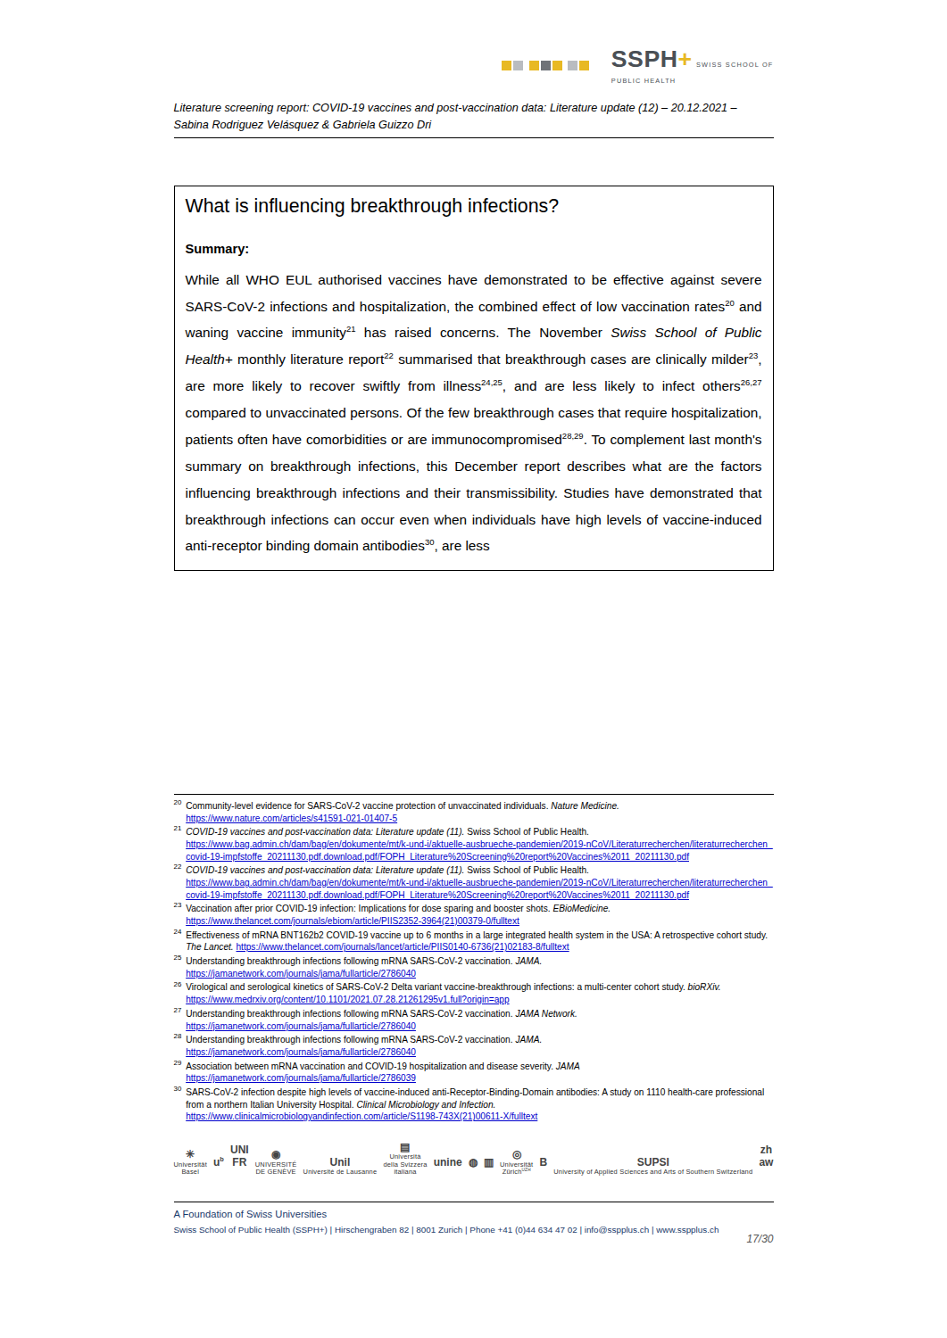SSPH+ SWISS SCHOOL OF
PUBLIC HEALTH
Literature screening report: COVID-19 vaccines and post-vaccination data: Literature update (12) – 20.12.2021 – Sabina Rodriguez Velásquez & Gabriela Guizzo Dri
What is influencing breakthrough infections?
Summary:
While all WHO EUL authorised vaccines have demonstrated to be effective against severe SARS-CoV-2 infections and hospitalization, the combined effect of low vaccination rates20 and waning vaccine immunity21 has raised concerns. The November Swiss School of Public Health+ monthly literature report22 summarised that breakthrough cases are clinically milder23, are more likely to recover swiftly from illness24,25, and are less likely to infect others26,27 compared to unvaccinated persons. Of the few breakthrough cases that require hospitalization, patients often have comorbidities or are immunocompromised28,29. To complement last month's summary on breakthrough infections, this December report describes what are the factors influencing breakthrough infections and their transmissibility. Studies have demonstrated that breakthrough infections can occur even when individuals have high levels of vaccine-induced anti-receptor binding domain antibodies30, are less
Community-level evidence for SARS-CoV-2 vaccine protection of unvaccinated individuals. Nature Medicine.
https://www.nature.com/articles/s41591-021-01407-5
COVID-19 vaccines and post-vaccination data: Literature update (11). Swiss School of Public Health.
https://www.bag.admin.ch/dam/bag/en/dokumente/mt/k-und-i/aktuelle-ausbrueche-pandemien/2019-nCoV/Literaturrecherchen/literaturrecherchen_covid-19-impfstoffe_20211130.pdf.download.pdf/FOPH_Literature%20Screening%20report%20Vaccines%2011_20211130.pdf
COVID-19 vaccines and post-vaccination data: Literature update (11). Swiss School of Public Health.
https://www.bag.admin.ch/dam/bag/en/dokumente/mt/k-und-i/aktuelle-ausbrueche-pandemien/2019-nCoV/Literaturrecherchen/literaturrecherchen_covid-19-impfstoffe_20211130.pdf.download.pdf/FOPH_Literature%20Screening%20report%20Vaccines%2011_20211130.pdf
Vaccination after prior COVID-19 infection: Implications for dose sparing and booster shots. EBioMedicine.
https://www.thelancet.com/journals/ebiom/article/PIIS2352-3964(21)00379-0/fulltext
Effectiveness of mRNA BNT162b2 COVID-19 vaccine up to 6 months in a large integrated health system in the USA: A retrospective cohort study. The Lancet. https://www.thelancet.com/journals/lancet/article/PIIS0140-6736(21)02183-8/fulltext
Understanding breakthrough infections following mRNA SARS-CoV-2 vaccination. JAMA.
https://jamanetwork.com/journals/jama/fullarticle/2786040
Virological and serological kinetics of SARS-CoV-2 Delta variant vaccine-breakthrough infections: a multi-center cohort study. bioRXiv.
https://www.medrxiv.org/content/10.1101/2021.07.28.21261295v1.full?origin=app
Understanding breakthrough infections following mRNA SARS-CoV-2 vaccination. JAMA Network.
https://jamanetwork.com/journals/jama/fullarticle/2786040
Understanding breakthrough infections following mRNA SARS-CoV-2 vaccination. JAMA.
https://jamanetwork.com/journals/jama/fullarticle/2786040
Association between mRNA vaccination and COVID-19 hospitalization and disease severity. JAMA
https://jamanetwork.com/journals/jama/fullarticle/2786039
SARS-CoV-2 infection despite high levels of vaccine-induced anti-Receptor-Binding-Domain antibodies: A study on 1110 health-care professional from a northern Italian University Hospital. Clinical Microbiology and Infection.
https://www.clinicalmicrobiologyandinfection.com/article/S1198-743X(21)00611-X/fulltext
✳Universität
Basel
ub
UNI
FR
◉UNIVERSITÉ
DE GENÈVE
Unil Université de Lausanne
▤Università
della Svizzera
italiana
unine
◍
▥
◎Universität
ZürichUZH
B
SUPSI University of Applied Sciences and Arts of Southern Switzerland
zh
aw
A Foundation of Swiss Universities
Swiss School of Public Health (SSPH+) | Hirschengraben 82 | 8001 Zurich | Phone +41 (0)44 634 47 02 | info@sspplus.ch | www.sspplus.ch
17/30